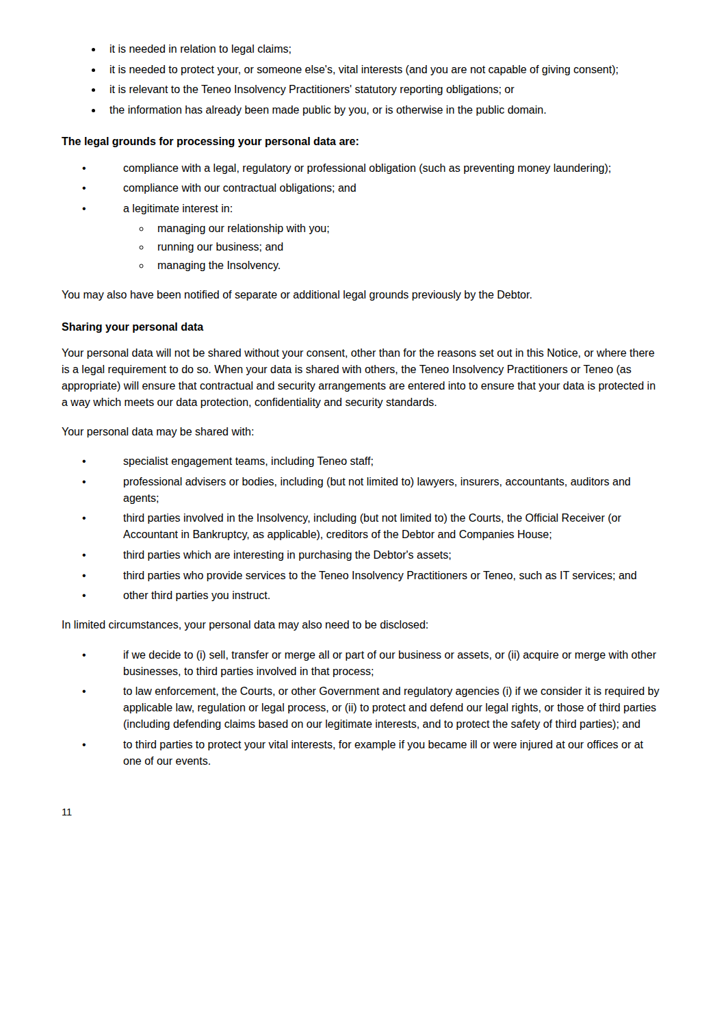it is needed in relation to legal claims;
it is needed to protect your, or someone else's, vital interests (and you are not capable of giving consent);
it is relevant to the Teneo Insolvency Practitioners' statutory reporting obligations; or
the information has already been made public by you, or is otherwise in the public domain.
The legal grounds for processing your personal data are:
compliance with a legal, regulatory or professional obligation (such as preventing money laundering);
compliance with our contractual obligations; and
a legitimate interest in:
managing our relationship with you;
running our business; and
managing the Insolvency.
You may also have been notified of separate or additional legal grounds previously by the Debtor.
Sharing your personal data
Your personal data will not be shared without your consent, other than for the reasons set out in this Notice, or where there is a legal requirement to do so. When your data is shared with others, the Teneo Insolvency Practitioners or Teneo (as appropriate) will ensure that contractual and security arrangements are entered into to ensure that your data is protected in a way which meets our data protection, confidentiality and security standards.
Your personal data may be shared with:
specialist engagement teams, including Teneo staff;
professional advisers or bodies, including (but not limited to) lawyers, insurers, accountants, auditors and agents;
third parties involved in the Insolvency, including (but not limited to) the Courts, the Official Receiver (or Accountant in Bankruptcy, as applicable), creditors of the Debtor and Companies House;
third parties which are interesting in purchasing the Debtor's assets;
third parties who provide services to the Teneo Insolvency Practitioners or Teneo, such as IT services; and
other third parties you instruct.
In limited circumstances, your personal data may also need to be disclosed:
if we decide to (i) sell, transfer or merge all or part of our business or assets, or (ii) acquire or merge with other businesses, to third parties involved in that process;
to law enforcement, the Courts, or other Government and regulatory agencies (i) if we consider it is required by applicable law, regulation or legal process, or (ii) to protect and defend our legal rights, or those of third parties (including defending claims based on our legitimate interests, and to protect the safety of third parties); and
to third parties to protect your vital interests, for example if you became ill or were injured at our offices or at one of our events.
11